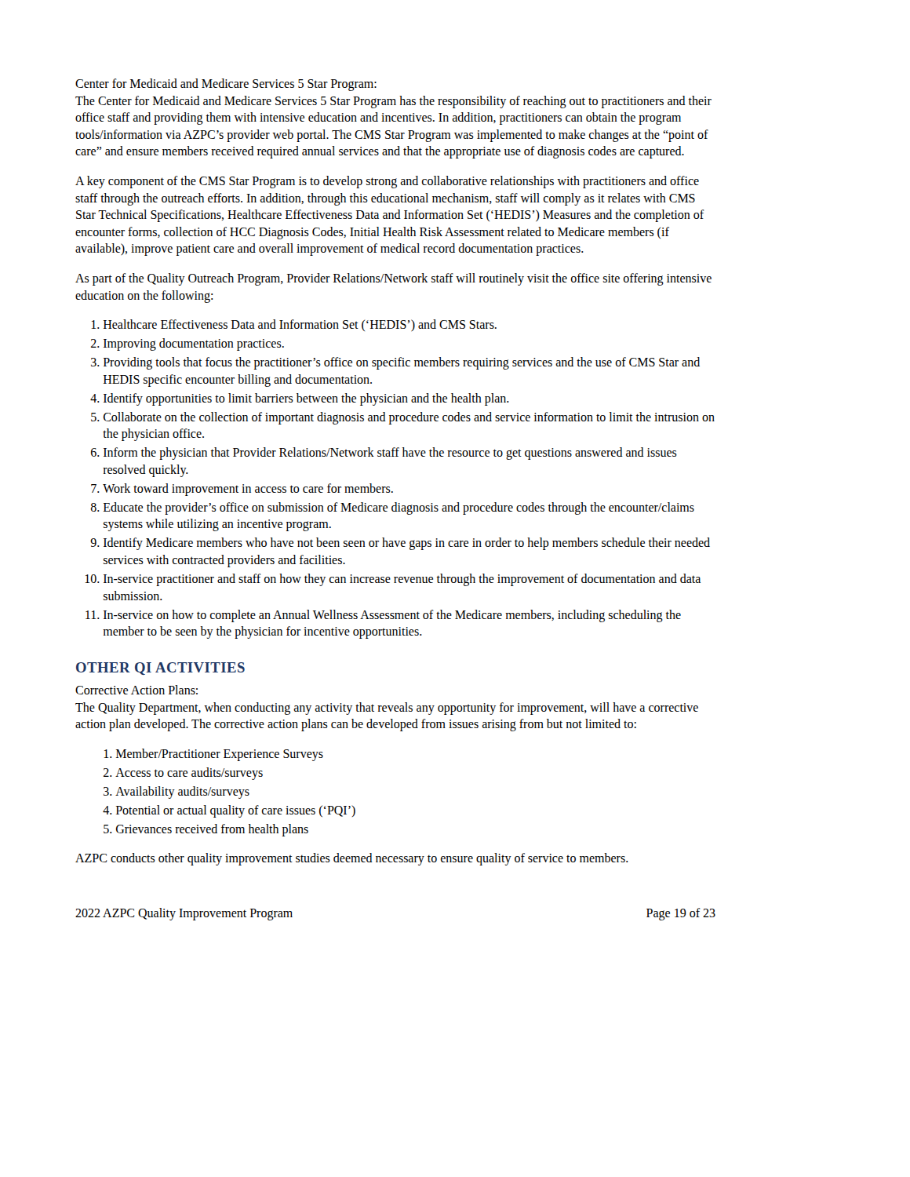Center for Medicaid and Medicare Services 5 Star Program:
The Center for Medicaid and Medicare Services 5 Star Program has the responsibility of reaching out to practitioners and their office staff and providing them with intensive education and incentives. In addition, practitioners can obtain the program tools/information via AZPC’s provider web portal. The CMS Star Program was implemented to make changes at the “point of care” and ensure members received required annual services and that the appropriate use of diagnosis codes are captured.
A key component of the CMS Star Program is to develop strong and collaborative relationships with practitioners and office staff through the outreach efforts. In addition, through this educational mechanism, staff will comply as it relates with CMS Star Technical Specifications, Healthcare Effectiveness Data and Information Set (‘HEDIS’) Measures and the completion of encounter forms, collection of HCC Diagnosis Codes, Initial Health Risk Assessment related to Medicare members (if available), improve patient care and overall improvement of medical record documentation practices.
As part of the Quality Outreach Program, Provider Relations/Network staff will routinely visit the office site offering intensive education on the following:
Healthcare Effectiveness Data and Information Set (‘HEDIS’) and CMS Stars.
Improving documentation practices.
Providing tools that focus the practitioner’s office on specific members requiring services and the use of CMS Star and HEDIS specific encounter billing and documentation.
Identify opportunities to limit barriers between the physician and the health plan.
Collaborate on the collection of important diagnosis and procedure codes and service information to limit the intrusion on the physician office.
Inform the physician that Provider Relations/Network staff have the resource to get questions answered and issues resolved quickly.
Work toward improvement in access to care for members.
Educate the provider’s office on submission of Medicare diagnosis and procedure codes through the encounter/claims systems while utilizing an incentive program.
Identify Medicare members who have not been seen or have gaps in care in order to help members schedule their needed services with contracted providers and facilities.
In-service practitioner and staff on how they can increase revenue through the improvement of documentation and data submission.
In-service on how to complete an Annual Wellness Assessment of the Medicare members, including scheduling the member to be seen by the physician for incentive opportunities.
OTHER QI ACTIVITIES
Corrective Action Plans:
The Quality Department, when conducting any activity that reveals any opportunity for improvement, will have a corrective action plan developed. The corrective action plans can be developed from issues arising from but not limited to:
Member/Practitioner Experience Surveys
Access to care audits/surveys
Availability audits/surveys
Potential or actual quality of care issues (‘PQI’)
Grievances received from health plans
AZPC conducts other quality improvement studies deemed necessary to ensure quality of service to members.
2022 AZPC Quality Improvement Program Page 19 of 23